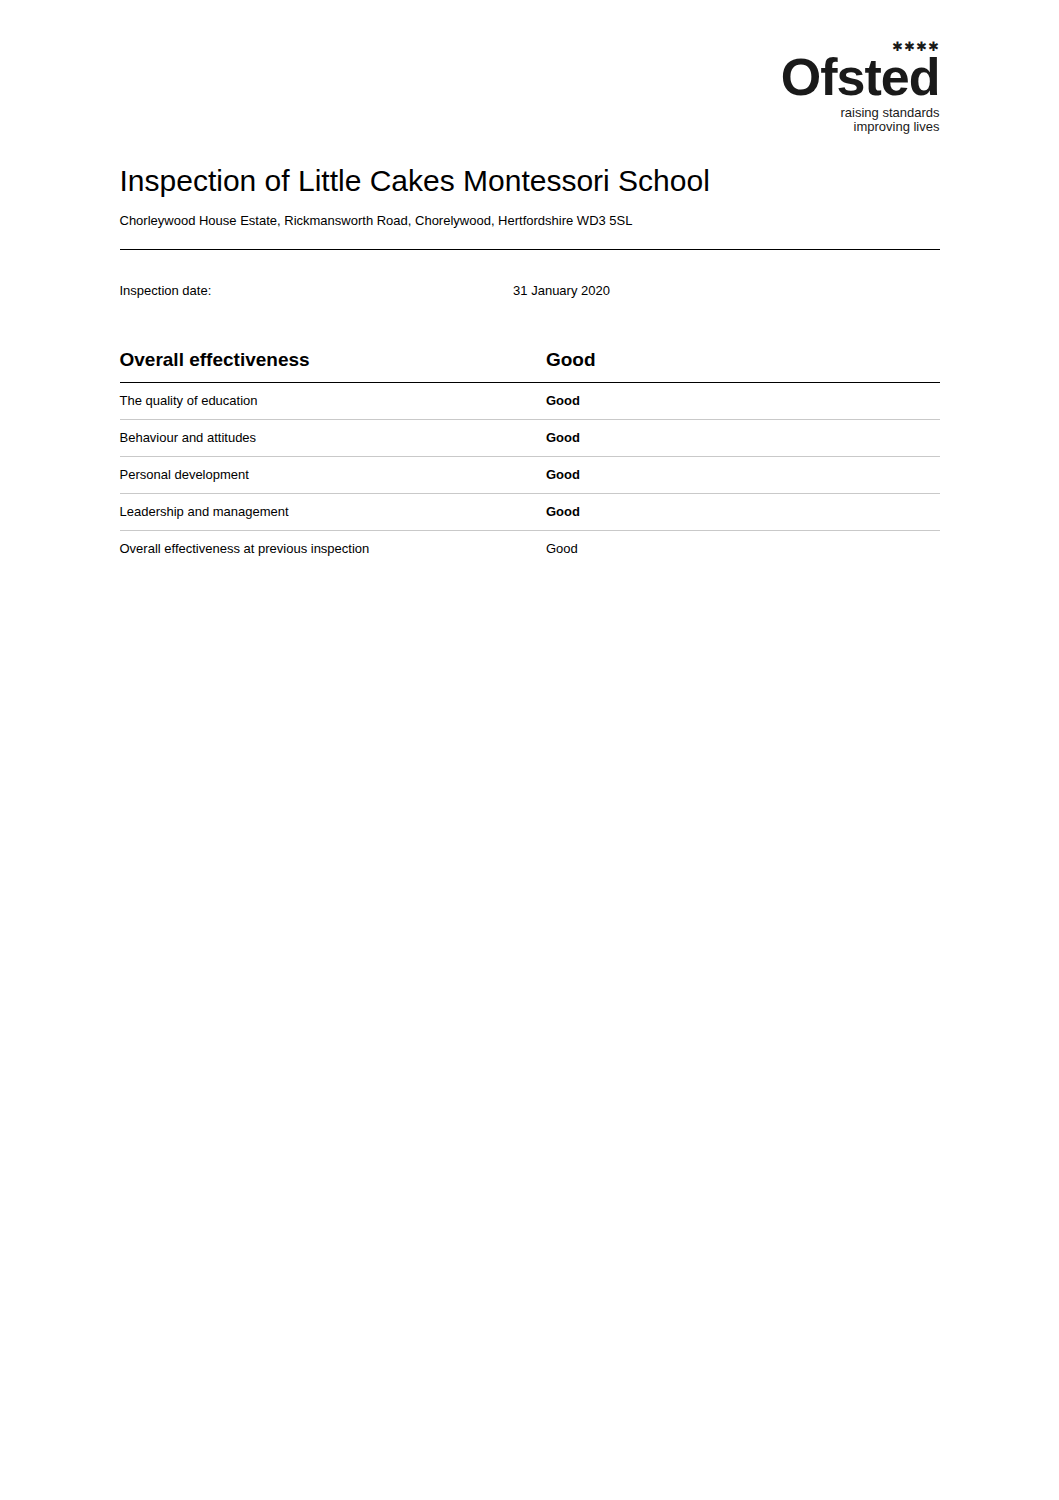✱✱✱✱
Ofsted
raising standards
improving lives
Inspection of Little Cakes Montessori School
Chorleywood House Estate, Rickmansworth Road, Chorelywood, Hertfordshire WD3 5SL
| Inspection date: | 31 January 2020 |
| Overall effectiveness | Good |
| --- | --- |
| The quality of education | Good |
| Behaviour and attitudes | Good |
| Personal development | Good |
| Leadership and management | Good |
| Overall effectiveness at previous inspection | Good |